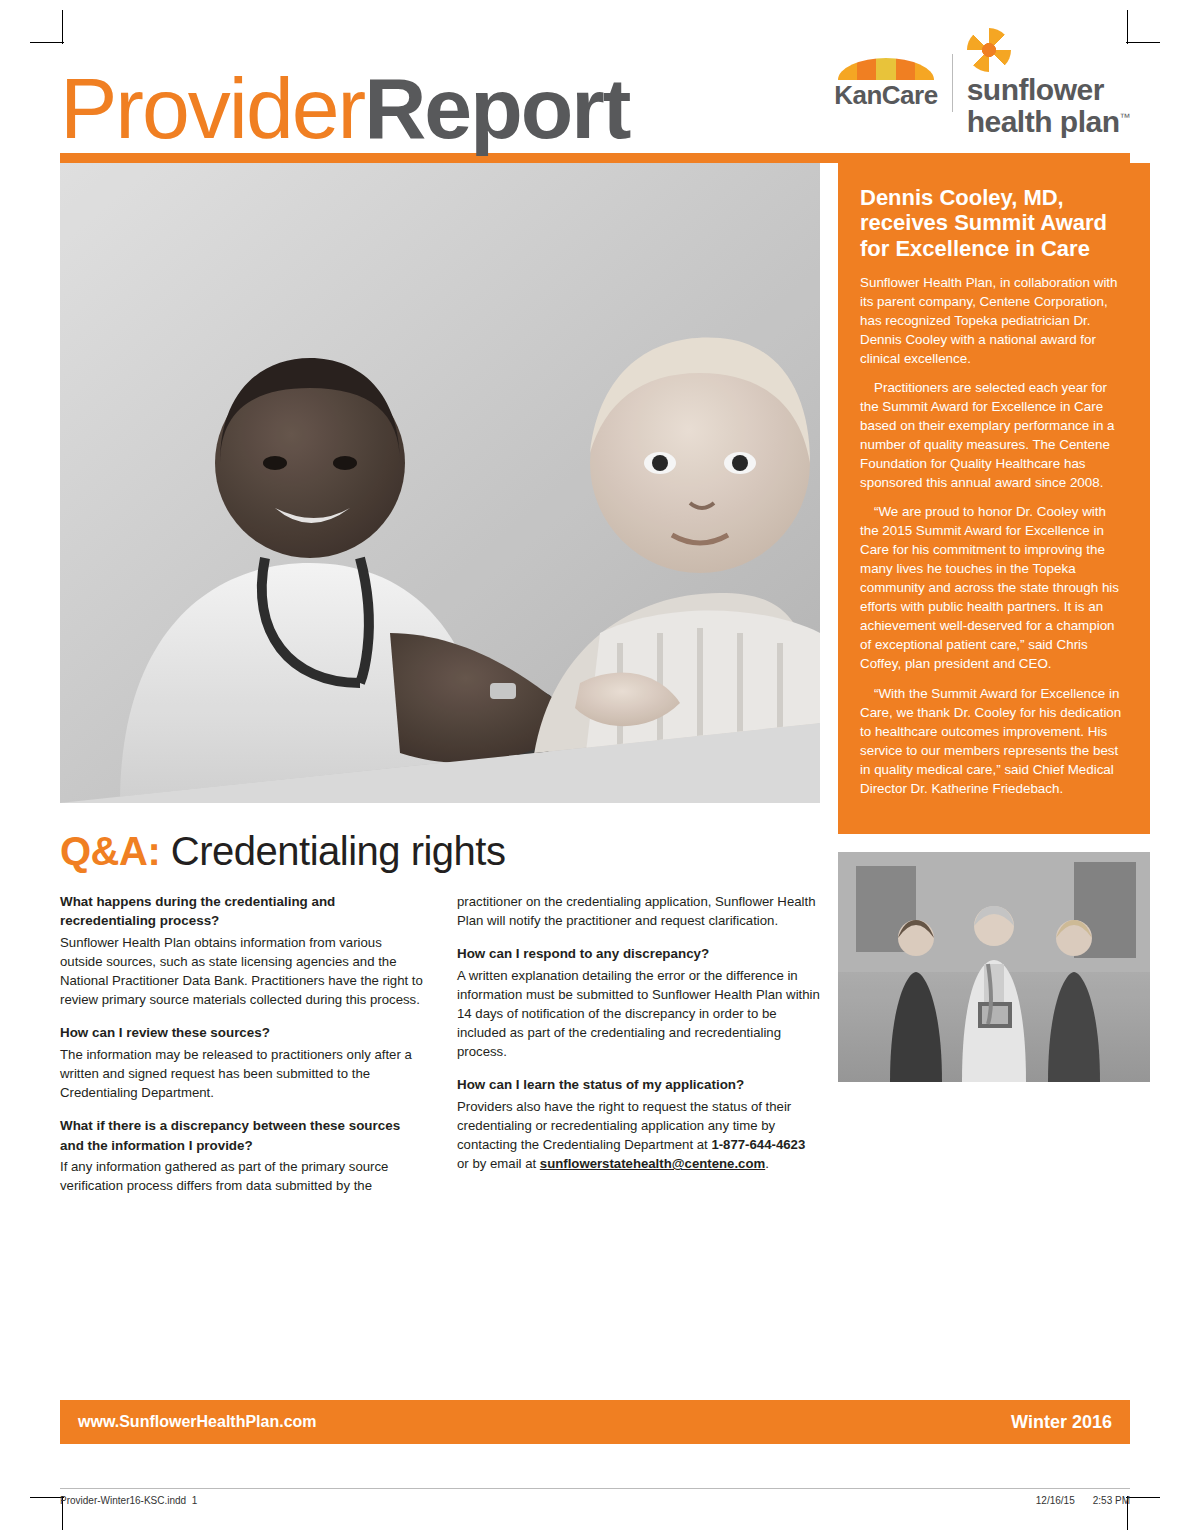Provider Report
KanCare
sunflower
health plan™
Q&A: Credentialing rights
What happens during the credentialing and recredentialing process?
Sunflower Health Plan obtains information from various outside sources, such as state licensing agencies and the National Practitioner Data Bank. Practitioners have the right to review primary source materials collected during this process.
How can I review these sources?
The information may be released to practitioners only after a written and signed request has been submitted to the Credentialing Department.
What if there is a discrepancy between these sources and the information I provide?
If any information gathered as part of the primary source verification process differs from data submitted by the practitioner on the credentialing application, Sunflower Health Plan will notify the practitioner and request clarification.
How can I respond to any discrepancy?
A written explanation detailing the error or the difference in information must be submitted to Sunflower Health Plan within 14 days of notification of the discrepancy in order to be included as part of the credentialing and recredentialing process.
How can I learn the status of my application?
Providers also have the right to request the status of their credentialing or recredentialing application any time by contacting the Credentialing Department at 1-877-644-4623 or by email at sunflowerstatehealth@centene.com.
Dennis Cooley, MD, receives Summit Award for Excellence in Care
Sunflower Health Plan, in collaboration with its parent company, Centene Corporation, has recognized Topeka pediatrician Dr. Dennis Cooley with a national award for clinical excellence.
Practitioners are selected each year for the Summit Award for Excellence in Care based on their exemplary performance in a number of quality measures. The Centene Foundation for Quality Healthcare has sponsored this annual award since 2008.
“We are proud to honor Dr. Cooley with the 2015 Summit Award for Excellence in Care for his commitment to improving the many lives he touches in the Topeka community and across the state through his efforts with public health partners. It is an achievement well-deserved for a champion of exceptional patient care,” said Chris Coffey, plan president and CEO.
“With the Summit Award for Excellence in Care, we thank Dr. Cooley for his dedication to healthcare outcomes improvement. His service to our members represents the best in quality medical care,” said Chief Medical Director Dr. Katherine Friedebach.
www.SunflowerHealthPlan.com Winter 2016
Provider-Winter16-KSC.indd 1 12/16/152:53 PM